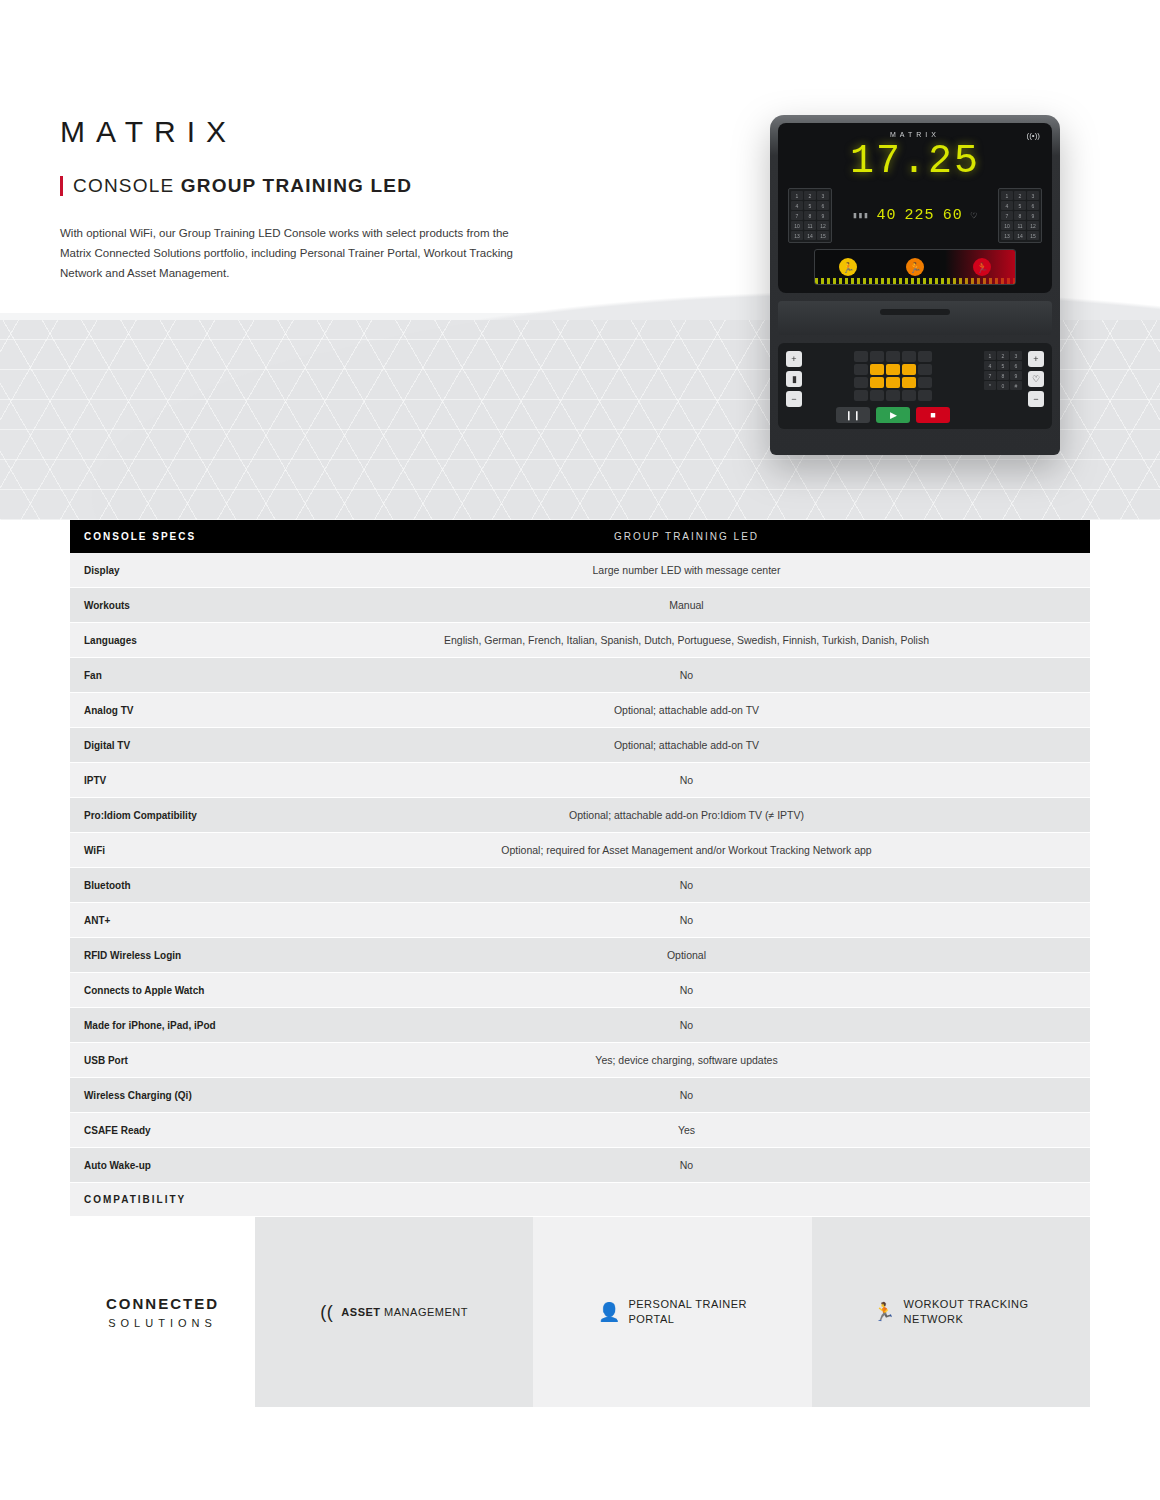MATRIX
CONSOLE GROUP TRAINING LED
With optional WiFi, our Group Training LED Console works with select products from the Matrix Connected Solutions portfolio, including Personal Trainer Portal, Workout Tracking Network and Asset Management.
MATRIX
((•))
17.25
123 456 789 101112 131415
▮▮▮ 40 225 60 ♡
123 456 789 101112 131415
🏃 🏃 🏃
+ ▮ −
❙❙ ▶ ■
123 456 789 *0#
+ ♡ −
| CONSOLE SPECS | GROUP TRAINING LED |
| --- | --- |
| Display | Large number LED with message center |
| Workouts | Manual |
| Languages | English, German, French, Italian, Spanish, Dutch, Portuguese, Swedish, Finnish, Turkish, Danish, Polish |
| Fan | No |
| Analog TV | Optional; attachable add-on TV |
| Digital TV | Optional; attachable add-on TV |
| IPTV | No |
| Pro:Idiom Compatibility | Optional; attachable add-on Pro:Idiom TV (≠ IPTV) |
| WiFi | Optional; required for Asset Management and/or Workout Tracking Network app |
| Bluetooth | No |
| ANT+ | No |
| RFID Wireless Login | Optional |
| Connects to Apple Watch | No |
| Made for iPhone, iPad, iPod | No |
| USB Port | Yes; device charging, software updates |
| Wireless Charging (Qi) | No |
| CSAFE Ready | Yes |
| Auto Wake-up | No |
| COMPATIBILITY | |
CONNECTED SOLUTIONS
(( ASSET MANAGEMENT
👤 PERSONAL TRAINER
PORTAL
🏃 WORKOUT TRACKING
NETWORK